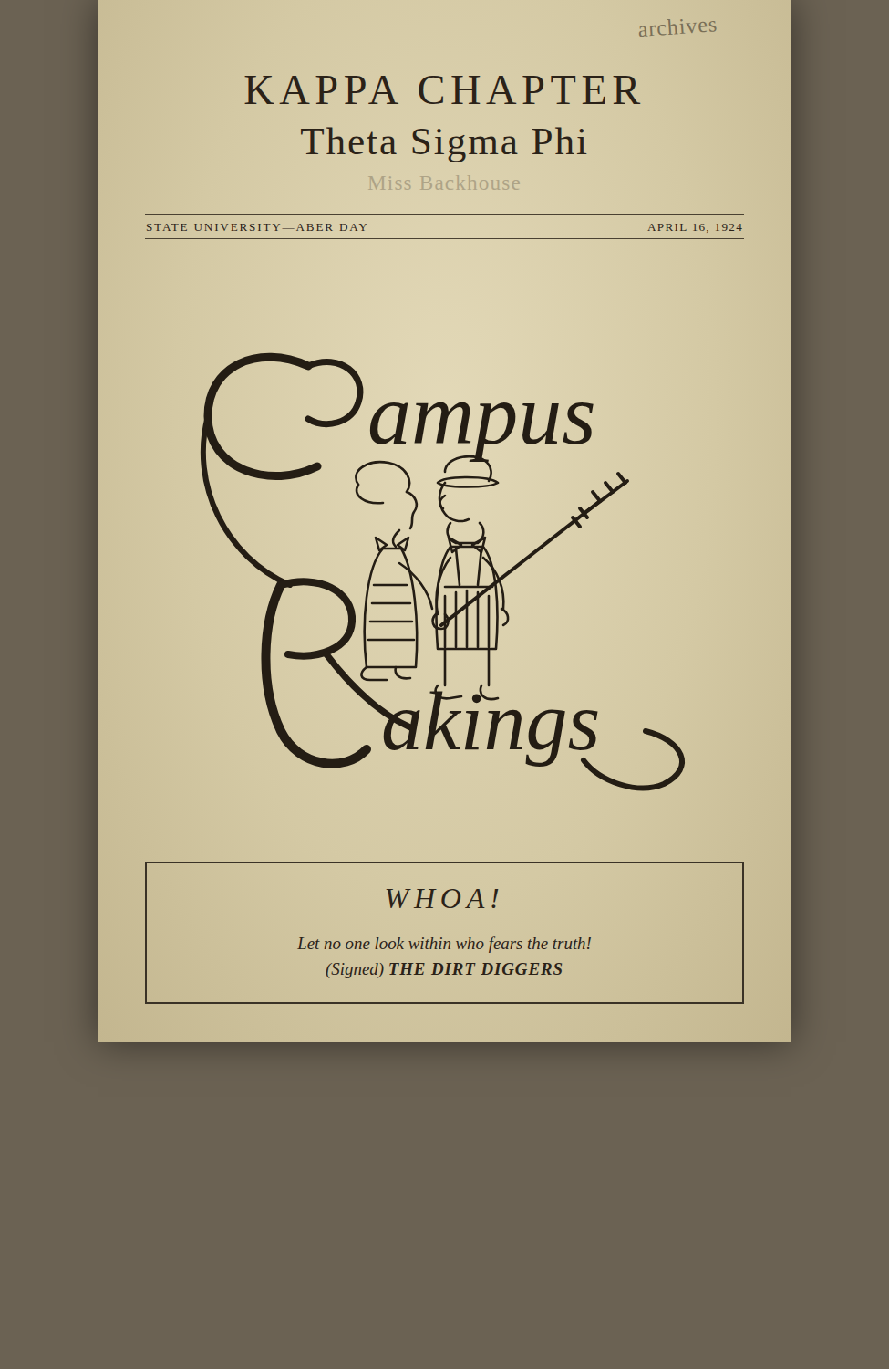archives
Kappa Chapter Theta Sigma Phi
Miss Backhouse
State University—Aber Day April 16, 1924
ampus akings
WHOA!
Let no one look within who fears the truth!
(Signed) THE DIRT DIGGERS